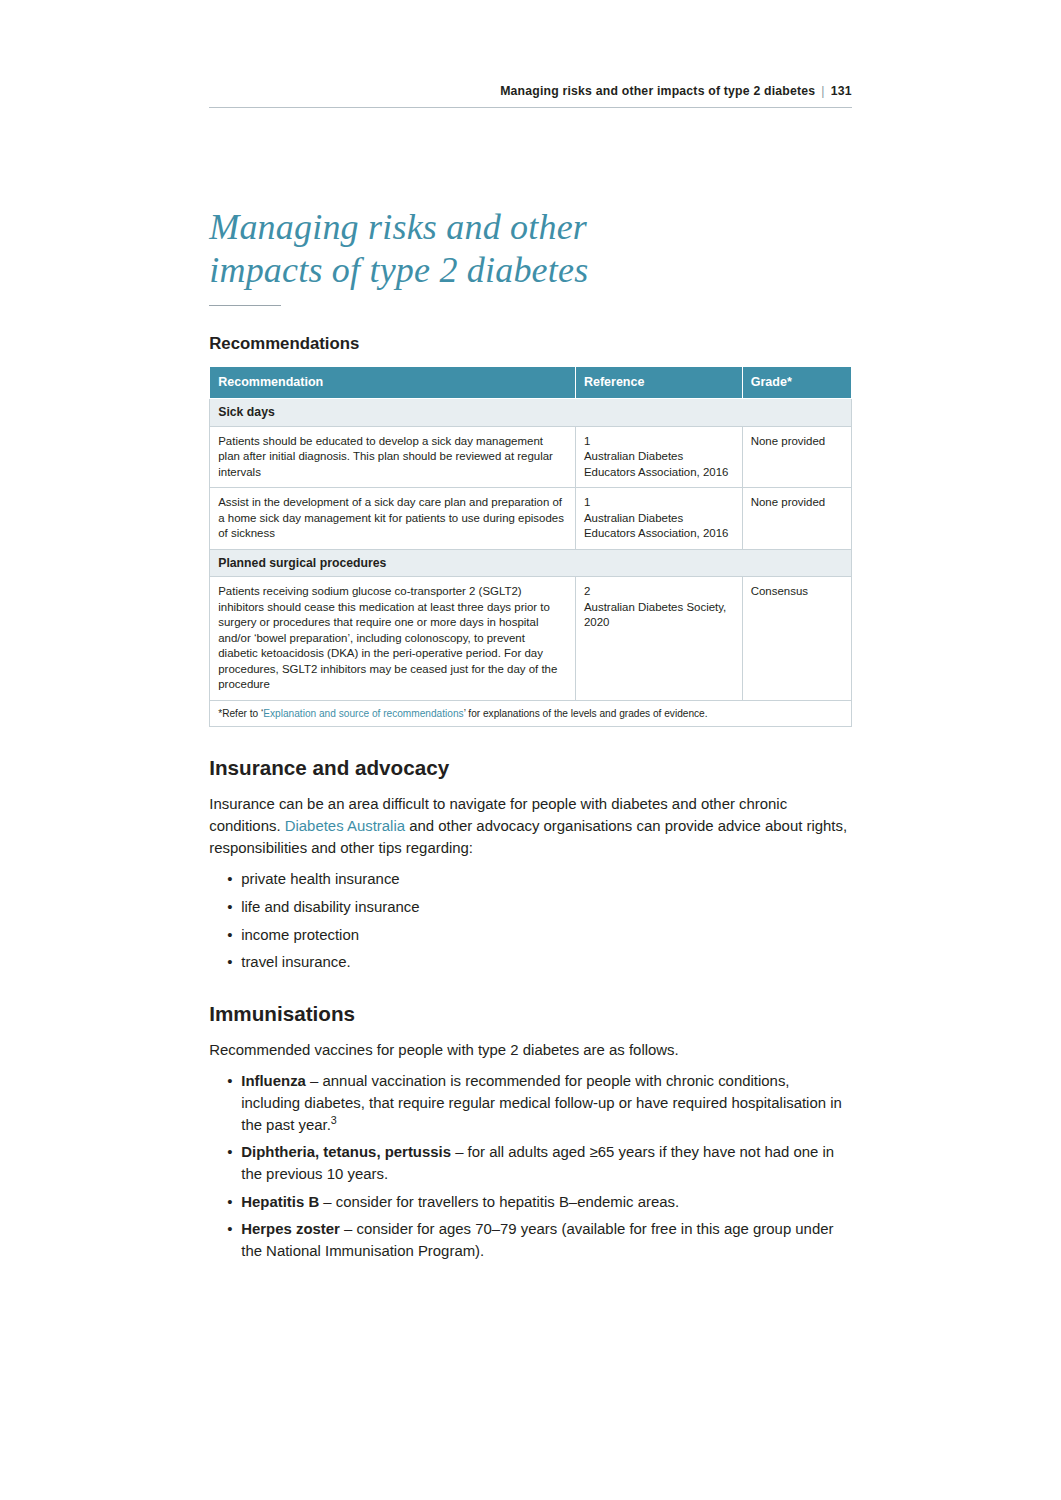Managing risks and other impacts of type 2 diabetes|131
Managing risks and other
impacts of type 2 diabetes
Recommendations
| Recommendation | Reference | Grade* |
| --- | --- | --- |
| Sick days |
| Patients should be educated to develop a sick day management plan after initial diagnosis. This plan should be reviewed at regular intervals | 1 Australian Diabetes Educators Association, 2016 | None provided |
| Assist in the development of a sick day care plan and preparation of a home sick day management kit for patients to use during episodes of sickness | 1 Australian Diabetes Educators Association, 2016 | None provided |
| Planned surgical procedures |
| Patients receiving sodium glucose co-transporter 2 (SGLT2) inhibitors should cease this medication at least three days prior to surgery or procedures that require one or more days in hospital and/or ‘bowel preparation’, including colonoscopy, to prevent diabetic ketoacidosis (DKA) in the peri-operative period. For day procedures, SGLT2 inhibitors may be ceased just for the day of the procedure | 2 Australian Diabetes Society, 2020 | Consensus |
| *Refer to ‘ Explanation and source of recommendations ’ for explanations of the levels and grades of evidence. |
Insurance and advocacy
Insurance can be an area difficult to navigate for people with diabetes and other chronic conditions. Diabetes Australia and other advocacy organisations can provide advice about rights, responsibilities and other tips regarding:
private health insurance
life and disability insurance
income protection
travel insurance.
Immunisations
Recommended vaccines for people with type 2 diabetes are as follows.
Influenza – annual vaccination is recommended for people with chronic conditions, including diabetes, that require regular medical follow-up or have required hospitalisation in the past year.3
Diphtheria, tetanus, pertussis – for all adults aged ≥65 years if they have not had one in the previous 10 years.
Hepatitis B – consider for travellers to hepatitis B–endemic areas.
Herpes zoster – consider for ages 70–79 years (available for free in this age group under the National Immunisation Program).